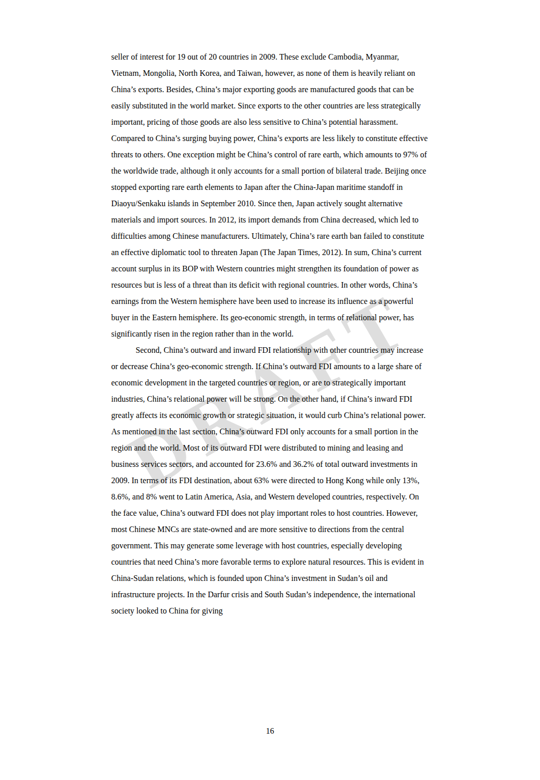DRAFT
seller of interest for 19 out of 20 countries in 2009. These exclude Cambodia, Myanmar, Vietnam, Mongolia, North Korea, and Taiwan, however, as none of them is heavily reliant on China’s exports. Besides, China’s major exporting goods are manufactured goods that can be easily substituted in the world market. Since exports to the other countries are less strategically important, pricing of those goods are also less sensitive to China’s potential harassment. Compared to China’s surging buying power, China’s exports are less likely to constitute effective threats to others. One exception might be China’s control of rare earth, which amounts to 97% of the worldwide trade, although it only accounts for a small portion of bilateral trade. Beijing once stopped exporting rare earth elements to Japan after the China-Japan maritime standoff in Diaoyu/Senkaku islands in September 2010. Since then, Japan actively sought alternative materials and import sources. In 2012, its import demands from China decreased, which led to difficulties among Chinese manufacturers. Ultimately, China’s rare earth ban failed to constitute an effective diplomatic tool to threaten Japan (The Japan Times, 2012). In sum, China’s current account surplus in its BOP with Western countries might strengthen its foundation of power as resources but is less of a threat than its deficit with regional countries. In other words, China’s earnings from the Western hemisphere have been used to increase its influence as a powerful buyer in the Eastern hemisphere. Its geo-economic strength, in terms of relational power, has significantly risen in the region rather than in the world.
Second, China’s outward and inward FDI relationship with other countries may increase or decrease China’s geo-economic strength. If China’s outward FDI amounts to a large share of economic development in the targeted countries or region, or are to strategically important industries, China’s relational power will be strong. On the other hand, if China’s inward FDI greatly affects its economic growth or strategic situation, it would curb China’s relational power. As mentioned in the last section, China’s outward FDI only accounts for a small portion in the region and the world. Most of its outward FDI were distributed to mining and leasing and business services sectors, and accounted for 23.6% and 36.2% of total outward investments in 2009. In terms of its FDI destination, about 63% were directed to Hong Kong while only 13%, 8.6%, and 8% went to Latin America, Asia, and Western developed countries, respectively. On the face value, China’s outward FDI does not play important roles to host countries. However, most Chinese MNCs are state-owned and are more sensitive to directions from the central government. This may generate some leverage with host countries, especially developing countries that need China’s more favorable terms to explore natural resources. This is evident in China-Sudan relations, which is founded upon China’s investment in Sudan’s oil and infrastructure projects. In the Darfur crisis and South Sudan’s independence, the international society looked to China for giving
16